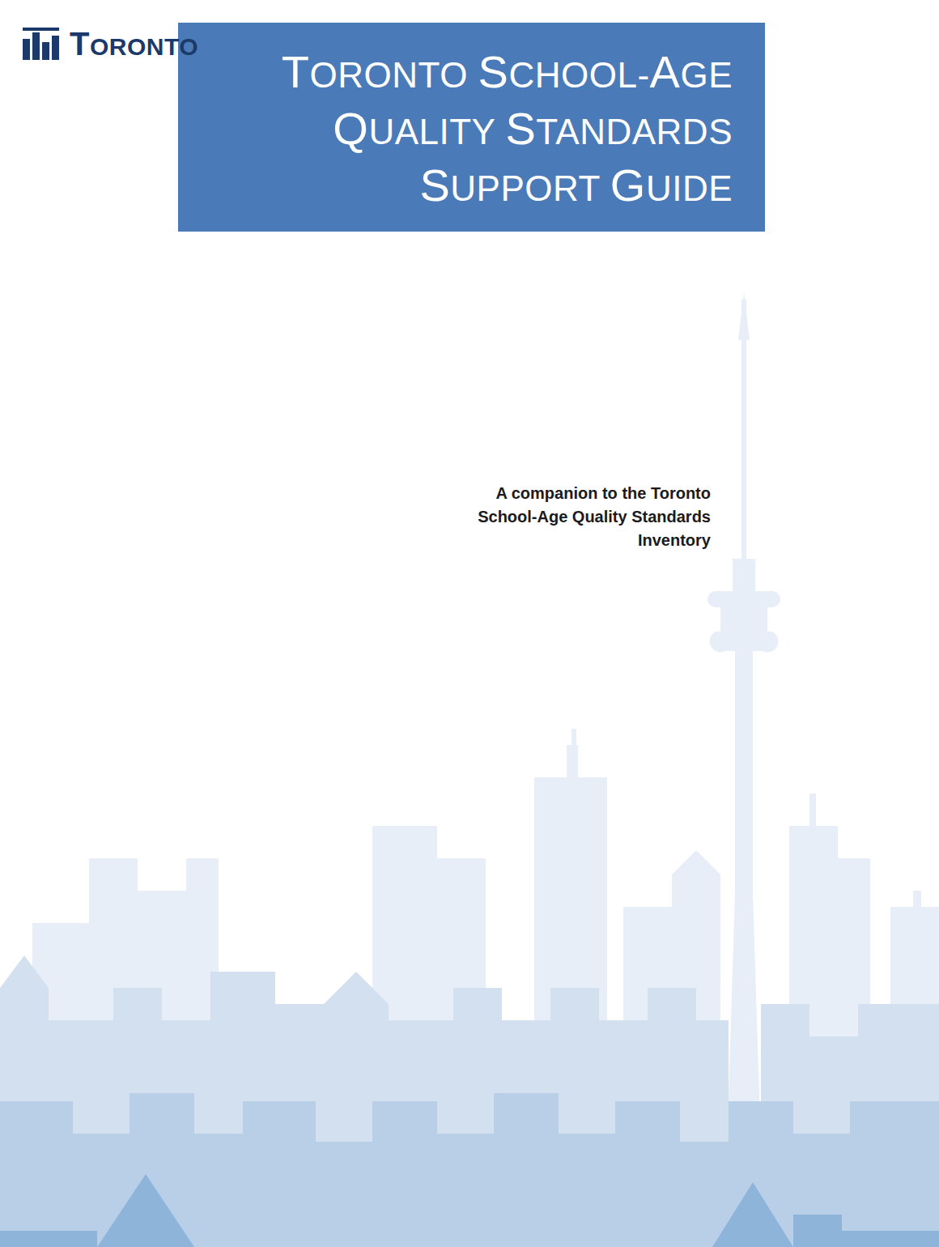TORONTO
TORONTO SCHOOL-AGE QUALITY STANDARDS
SUPPORT GUIDE
A companion to the Toronto
School-Age Quality Standards
Inventory